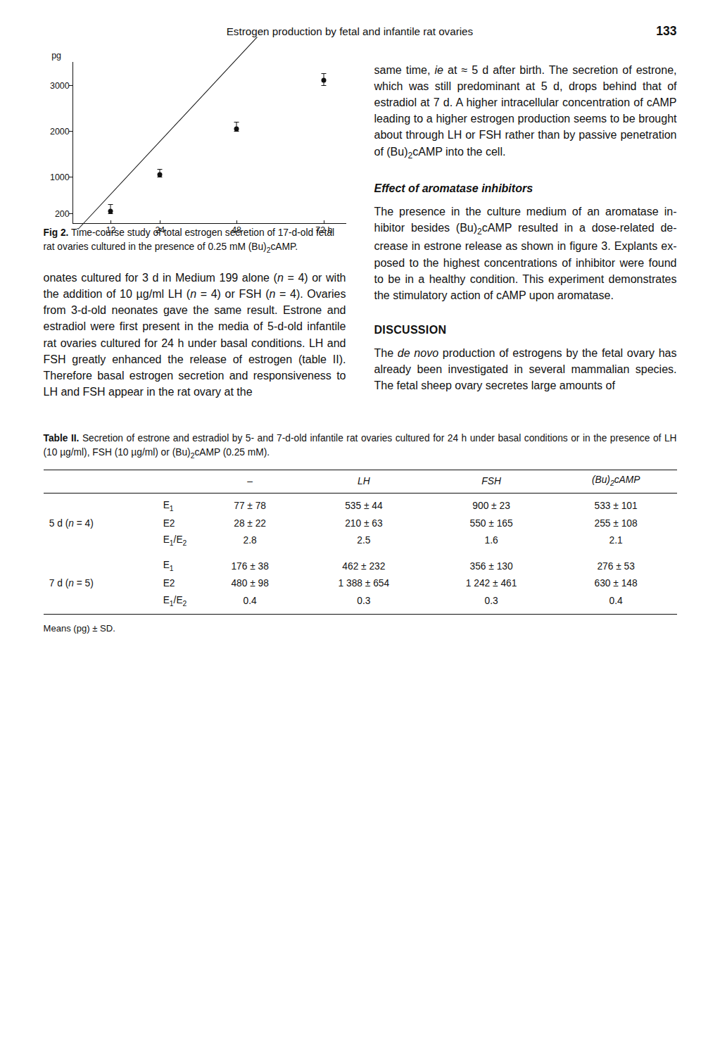Estrogen production by fetal and infantile rat ovaries
133
pg
3000
2000
1000
200
12
24
48
72 h
Fig 2. Time-course study of total estrogen secretion of 17-d-old fetal rat ovaries cultured in the presence of 0.25 mM (Bu)2cAMP.
onates cultured for 3 d in Medium 199 alone (n = 4) or with the addition of 10 µg/ml LH (n = 4) or FSH (n = 4). Ovaries from 3-d-old neonates gave the same result. Estrone and estradiol were first present in the media of 5-d-old infantile rat ovaries cultured for 24 h under basal conditions. LH and FSH greatly enhanced the release of estrogen (table II). Therefore basal estrogen secretion and responsiveness to LH and FSH appear in the rat ovary at the
same time, ie at ≈ 5 d after birth. The secretion of estrone, which was still predominant at 5 d, drops behind that of estradiol at 7 d. A higher intracellular concentration of cAMP leading to a higher estrogen production seems to be brought about through LH or FSH rather than by passive penetration of (Bu)2cAMP into the cell.
Effect of aromatase inhibitors
The presence in the culture medium of an aromatase inhibitor besides (Bu)2cAMP resulted in a dose-related decrease in estrone release as shown in figure 3. Explants exposed to the highest concentrations of inhibitor were found to be in a healthy condition. This experiment demonstrates the stimulatory action of cAMP upon aromatase.
DISCUSSION
The de novo production of estrogens by the fetal ovary has already been investigated in several mammalian species. The fetal sheep ovary secretes large amounts of
Table II. Secretion of estrone and estradiol by 5- and 7-d-old infantile rat ovaries cultured for 24 h under basal conditions or in the presence of LH (10 µg/ml), FSH (10 µg/ml) or (Bu)2cAMP (0.25 mM).
| | | – | LH | FSH | (Bu) 2 cAMP |
| --- | --- | --- | --- | --- | --- |
| | E 1 | 77 ± 78 | 535 ± 44 | 900 ± 23 | 533 ± 101 |
| 5 d ( n = 4) | E2 | 28 ± 22 | 210 ± 63 | 550 ± 165 | 255 ± 108 |
| | E 1 /E 2 | 2.8 | 2.5 | 1.6 | 2.1 |
| | E 1 | 176 ± 38 | 462 ± 232 | 356 ± 130 | 276 ± 53 |
| 7 d ( n = 5) | E2 | 480 ± 98 | 1 388 ± 654 | 1 242 ± 461 | 630 ± 148 |
| | E 1 /E 2 | 0.4 | 0.3 | 0.3 | 0.4 |
Means (pg) ± SD.